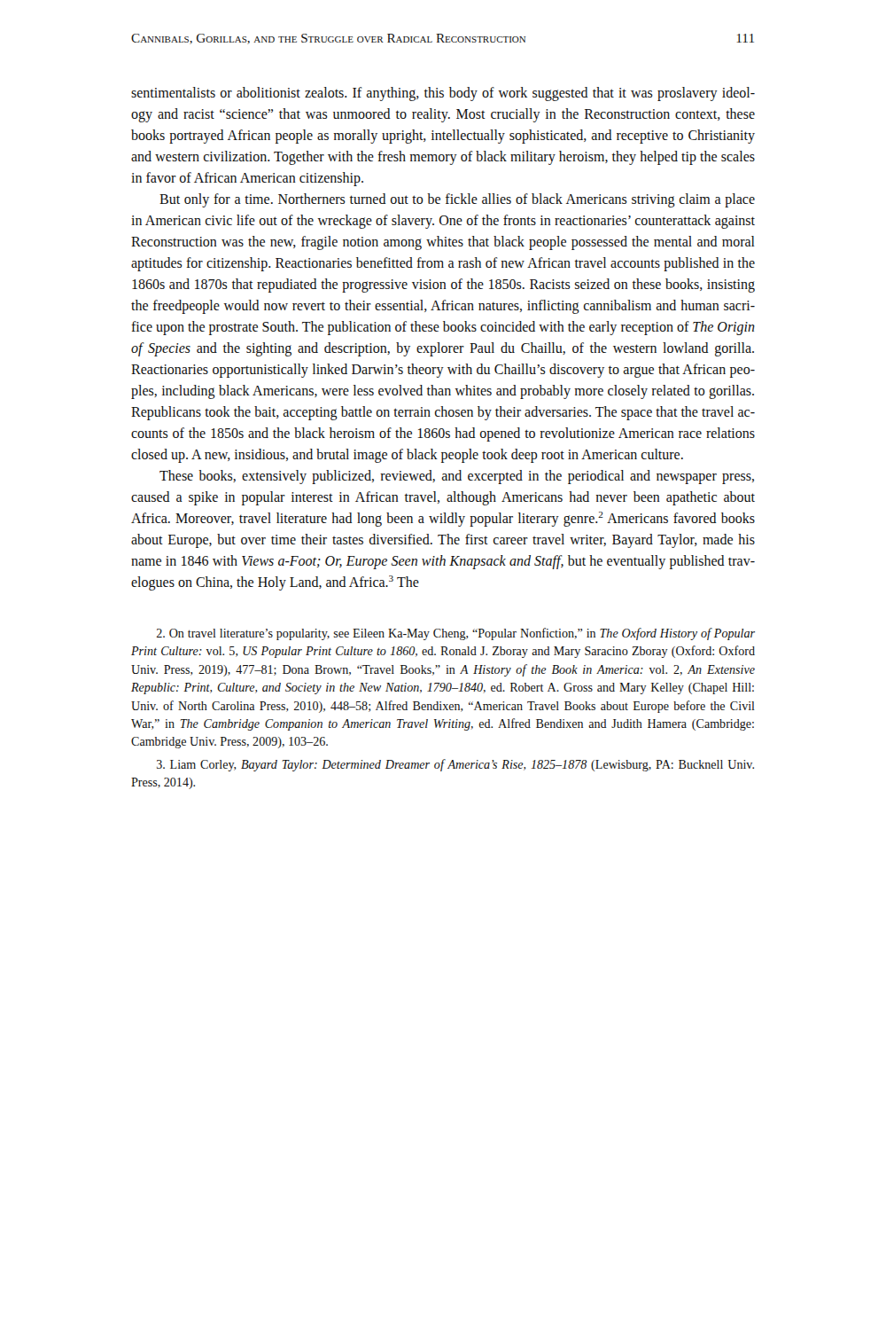Cannibals, Gorillas, and the Struggle over Radical Reconstruction 111
sentimentalists or abolitionist zealots. If anything, this body of work suggested that it was proslavery ideology and racist “science” that was unmoored to reality. Most crucially in the Reconstruction context, these books portrayed African people as morally upright, intellectually sophisticated, and receptive to Christianity and western civilization. Together with the fresh memory of black military heroism, they helped tip the scales in favor of African American citizenship.
But only for a time. Northerners turned out to be fickle allies of black Americans striving claim a place in American civic life out of the wreckage of slavery. One of the fronts in reactionaries’ counterattack against Reconstruction was the new, fragile notion among whites that black people possessed the mental and moral aptitudes for citizenship. Reactionaries benefitted from a rash of new African travel accounts published in the 1860s and 1870s that repudiated the progressive vision of the 1850s. Racists seized on these books, insisting the freedpeople would now revert to their essential, African natures, inflicting cannibalism and human sacrifice upon the prostrate South. The publication of these books coincided with the early reception of The Origin of Species and the sighting and description, by explorer Paul du Chaillu, of the western lowland gorilla. Reactionaries opportunistically linked Darwin’s theory with du Chaillu’s discovery to argue that African peoples, including black Americans, were less evolved than whites and probably more closely related to gorillas. Republicans took the bait, accepting battle on terrain chosen by their adversaries. The space that the travel accounts of the 1850s and the black heroism of the 1860s had opened to revolutionize American race relations closed up. A new, insidious, and brutal image of black people took deep root in American culture.
These books, extensively publicized, reviewed, and excerpted in the periodical and newspaper press, caused a spike in popular interest in African travel, although Americans had never been apathetic about Africa. Moreover, travel literature had long been a wildly popular literary genre.2 Americans favored books about Europe, but over time their tastes diversified. The first career travel writer, Bayard Taylor, made his name in 1846 with Views a-Foot; Or, Europe Seen with Knapsack and Staff, but he eventually published travelogues on China, the Holy Land, and Africa.3 The
2. On travel literature’s popularity, see Eileen Ka-May Cheng, “Popular Nonfiction,” in The Oxford History of Popular Print Culture: vol. 5, US Popular Print Culture to 1860, ed. Ronald J. Zboray and Mary Saracino Zboray (Oxford: Oxford Univ. Press, 2019), 477–81; Dona Brown, “Travel Books,” in A History of the Book in America: vol. 2, An Extensive Republic: Print, Culture, and Society in the New Nation, 1790–1840, ed. Robert A. Gross and Mary Kelley (Chapel Hill: Univ. of North Carolina Press, 2010), 448–58; Alfred Bendixen, “American Travel Books about Europe before the Civil War,” in The Cambridge Companion to American Travel Writing, ed. Alfred Bendixen and Judith Hamera (Cambridge: Cambridge Univ. Press, 2009), 103–26.
3. Liam Corley, Bayard Taylor: Determined Dreamer of America’s Rise, 1825–1878 (Lewisburg, PA: Bucknell Univ. Press, 2014).